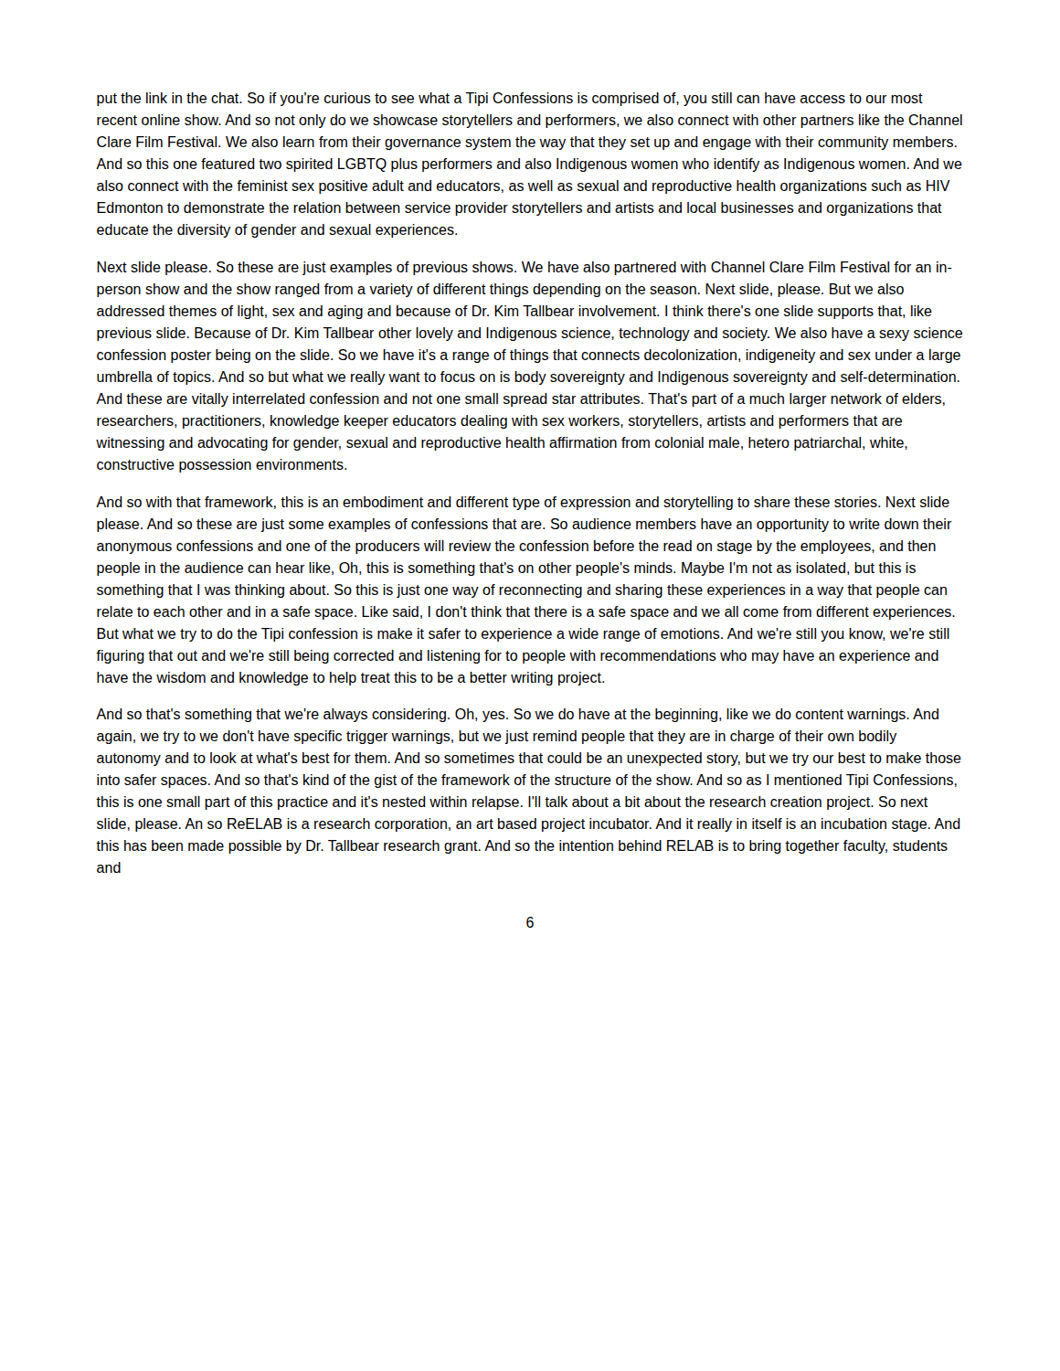put the link in the chat. So if you're curious to see what a Tipi Confessions is comprised of, you still can have access to our most recent online show. And so not only do we showcase storytellers and performers, we also connect with other partners like the Channel Clare Film Festival. We also learn from their governance system the way that they set up and engage with their community members. And so this one featured two spirited LGBTQ plus performers and also Indigenous women who identify as Indigenous women. And we also connect with the feminist sex positive adult and educators, as well as sexual and reproductive health organizations such as HIV Edmonton to demonstrate the relation between service provider storytellers and artists and local businesses and organizations that educate the diversity of gender and sexual experiences.
Next slide please. So these are just examples of previous shows. We have also partnered with Channel Clare Film Festival for an in-person show and the show ranged from a variety of different things depending on the season. Next slide, please. But we also addressed themes of light, sex and aging and because of Dr. Kim Tallbear involvement. I think there's one slide supports that, like previous slide. Because of Dr. Kim Tallbear other lovely and Indigenous science, technology and society. We also have a sexy science confession poster being on the slide. So we have it's a range of things that connects decolonization, indigeneity and sex under a large umbrella of topics. And so but what we really want to focus on is body sovereignty and Indigenous sovereignty and self-determination. And these are vitally interrelated confession and not one small spread star attributes. That's part of a much larger network of elders, researchers, practitioners, knowledge keeper educators dealing with sex workers, storytellers, artists and performers that are witnessing and advocating for gender, sexual and reproductive health affirmation from colonial male, hetero patriarchal, white, constructive possession environments.
And so with that framework, this is an embodiment and different type of expression and storytelling to share these stories. Next slide please. And so these are just some examples of confessions that are. So audience members have an opportunity to write down their anonymous confessions and one of the producers will review the confession before the read on stage by the employees, and then people in the audience can hear like, Oh, this is something that's on other people's minds. Maybe I'm not as isolated, but this is something that I was thinking about. So this is just one way of reconnecting and sharing these experiences in a way that people can relate to each other and in a safe space. Like said, I don't think that there is a safe space and we all come from different experiences. But what we try to do the Tipi confession is make it safer to experience a wide range of emotions. And we're still you know, we're still figuring that out and we're still being corrected and listening for to people with recommendations who may have an experience and have the wisdom and knowledge to help treat this to be a better writing project.
And so that's something that we're always considering. Oh, yes. So we do have at the beginning, like we do content warnings. And again, we try to we don't have specific trigger warnings, but we just remind people that they are in charge of their own bodily autonomy and to look at what's best for them. And so sometimes that could be an unexpected story, but we try our best to make those into safer spaces. And so that's kind of the gist of the framework of the structure of the show. And so as I mentioned Tipi Confessions, this is one small part of this practice and it's nested within relapse. I'll talk about a bit about the research creation project. So next slide, please. An so ReELAB is a research corporation, an art based project incubator. And it really in itself is an incubation stage. And this has been made possible by Dr. Tallbear research grant. And so the intention behind RELAB is to bring together faculty, students and
6